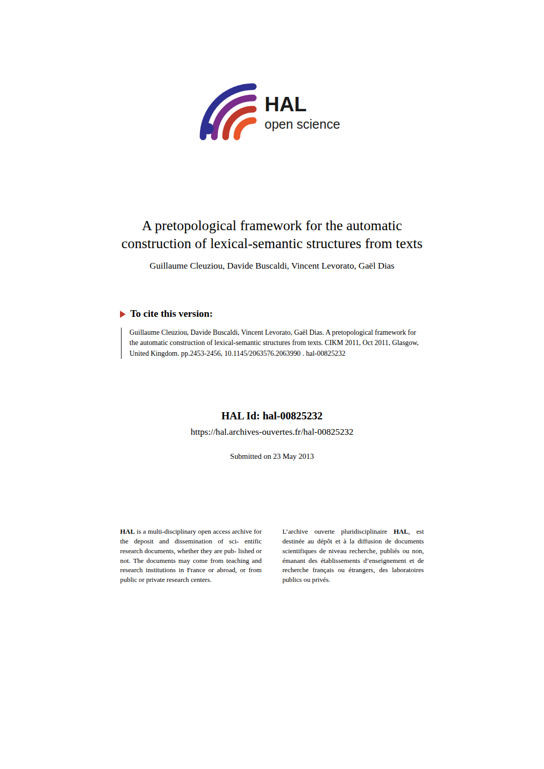HAL open science
A pretopological framework for the automatic
construction of lexical-semantic structures from texts
Guillaume Cleuziou, Davide Buscaldi, Vincent Levorato, Gaël Dias
To cite this version:
Guillaume Cleuziou, Davide Buscaldi, Vincent Levorato, Gaël Dias. A pretopological framework for the automatic construction of lexical-semantic structures from texts. CIKM 2011, Oct 2011, Glasgow, United Kingdom. pp.2453-2456, 10.1145/2063576.2063990 . hal-00825232
HAL Id: hal-00825232
https://hal.archives-ouvertes.fr/hal-00825232
Submitted on 23 May 2013
HAL is a multi-disciplinary open access archive for the deposit and dissemination of sci- entific research documents, whether they are pub- lished or not. The documents may come from teaching and research institutions in France or abroad, or from public or private research centers.
L’archive ouverte pluridisciplinaire HAL, est destinée au dépôt et à la diffusion de documents scientifiques de niveau recherche, publiés ou non, émanant des établissements d’enseignement et de recherche français ou étrangers, des laboratoires publics ou privés.